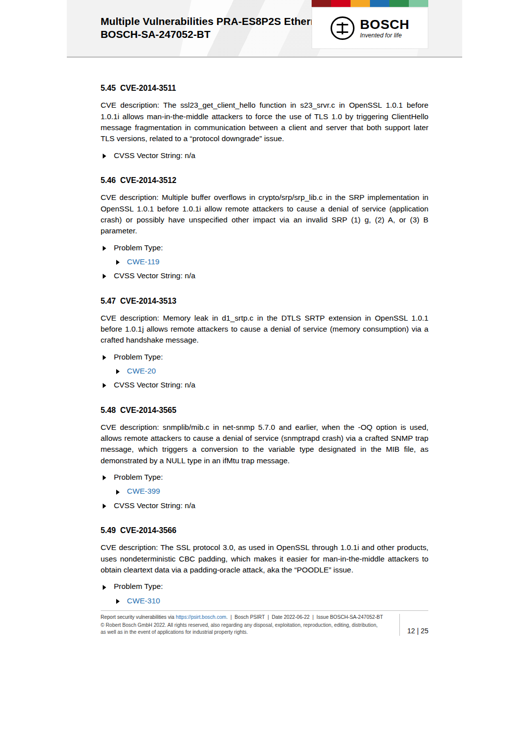Multiple Vulnerabilities PRA-ES8P2S Ethernet-Switch
BOSCH-SA-247052-BT
BOSCH
Invented for life
5.45 CVE-2014-3511
CVE description: The ssl23_get_client_hello function in s23_srvr.c in OpenSSL 1.0.1 before 1.0.1i allows man-in-the-middle attackers to force the use of TLS 1.0 by triggering ClientHello message fragmentation in communication between a client and server that both support later TLS versions, related to a “protocol downgrade” issue.
CVSS Vector String: n/a
5.46 CVE-2014-3512
CVE description: Multiple buffer overflows in crypto/srp/srp_lib.c in the SRP implementation in OpenSSL 1.0.1 before 1.0.1i allow remote attackers to cause a denial of service (application crash) or possibly have unspecified other impact via an invalid SRP (1) g, (2) A, or (3) B parameter.
Problem Type:
CWE-119
CVSS Vector String: n/a
5.47 CVE-2014-3513
CVE description: Memory leak in d1_srtp.c in the DTLS SRTP extension in OpenSSL 1.0.1 before 1.0.1j allows remote attackers to cause a denial of service (memory consumption) via a crafted handshake message.
Problem Type:
CWE-20
CVSS Vector String: n/a
5.48 CVE-2014-3565
CVE description: snmplib/mib.c in net-snmp 5.7.0 and earlier, when the -OQ option is used, allows remote attackers to cause a denial of service (snmptrapd crash) via a crafted SNMP trap message, which triggers a conversion to the variable type designated in the MIB file, as demonstrated by a NULL type in an ifMtu trap message.
Problem Type:
CWE-399
CVSS Vector String: n/a
5.49 CVE-2014-3566
CVE description: The SSL protocol 3.0, as used in OpenSSL through 1.0.1i and other products, uses nondeterministic CBC padding, which makes it easier for man-in-the-middle attackers to obtain cleartext data via a padding-oracle attack, aka the “POODLE” issue.
Problem Type:
CWE-310
Report security vulnerabilities via https://psirt.bosch.com. | Bosch PSIRT | Date 2022-06-22 | Issue BOSCH-SA-247052-BT
© Robert Bosch GmbH 2022. All rights reserved, also regarding any disposal, exploitation, reproduction, editing, distribution, as well as in the event of applications for industrial property rights.
12 | 25